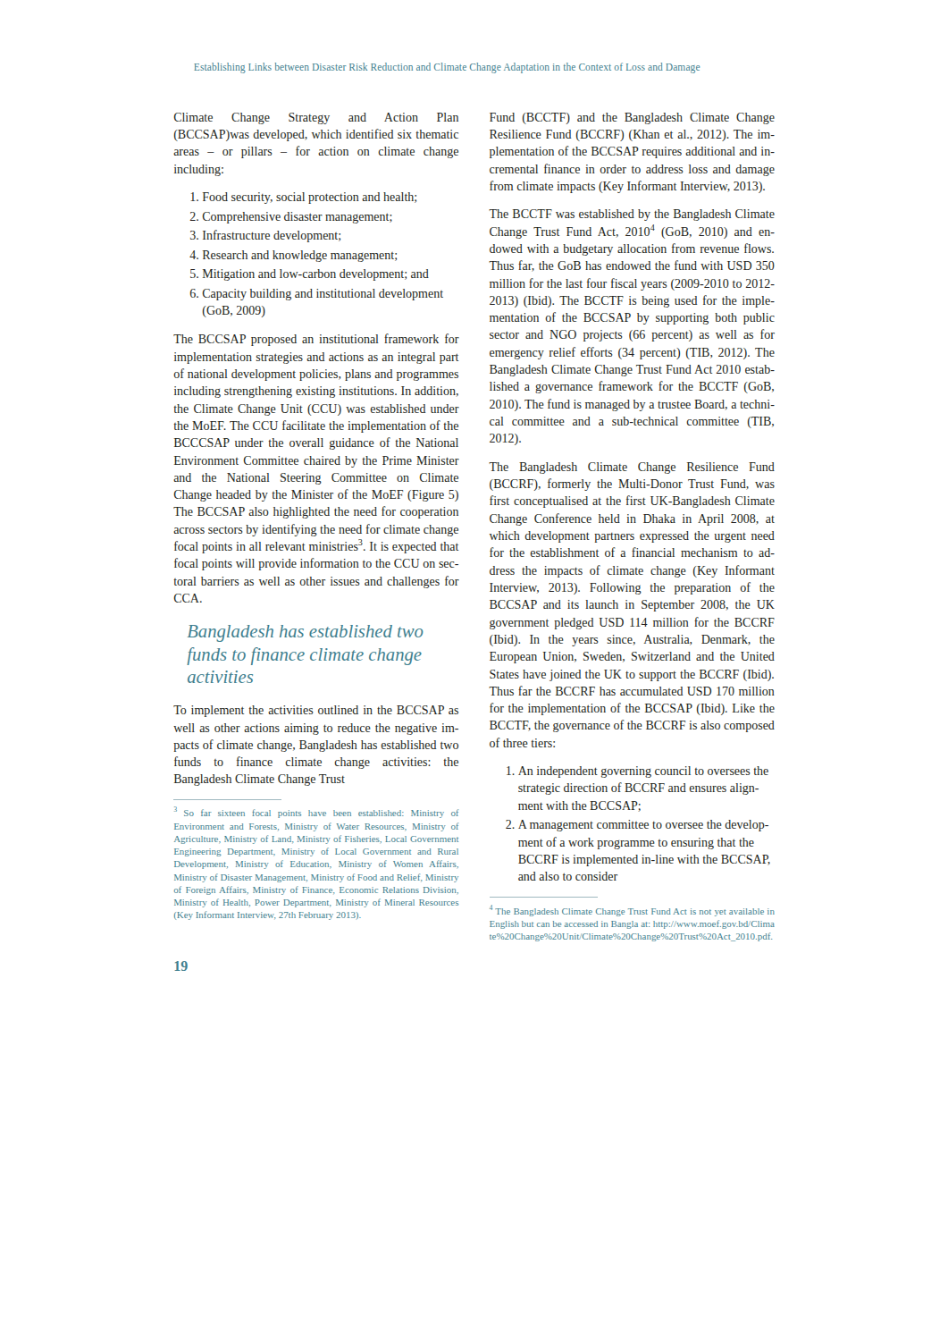Establishing Links between Disaster Risk Reduction and Climate Change Adaptation in the Context of Loss and Damage
Climate Change Strategy and Action Plan (BCCSAP)was developed, which identified six thematic areas – or pillars – for action on climate change including:
Food security, social protection and health;
Comprehensive disaster management;
Infrastructure development;
Research and knowledge management;
Mitigation and low-carbon development; and
Capacity building and institutional development (GoB, 2009)
The BCCSAP proposed an institutional framework for implementation strategies and actions as an integral part of national development policies, plans and programmes including strengthening existing institutions. In addition, the Climate Change Unit (CCU) was established under the MoEF. The CCU facilitate the implementation of the BCCCSAP under the overall guidance of the National Environment Committee chaired by the Prime Minister and the National Steering Committee on Climate Change headed by the Minister of the MoEF (Figure 5) The BCCSAP also highlighted the need for cooperation across sectors by identifying the need for climate change focal points in all relevant ministries3. It is expected that focal points will provide information to the CCU on sectoral barriers as well as other issues and challenges for CCA.
Bangladesh has established two funds to finance climate change activities
To implement the activities outlined in the BCCSAP as well as other actions aiming to reduce the negative impacts of climate change, Bangladesh has established two funds to finance climate change activities: the Bangladesh Climate Change Trust
3 So far sixteen focal points have been established: Ministry of Environment and Forests, Ministry of Water Resources, Ministry of Agriculture, Ministry of Land, Ministry of Fisheries, Local Government Engineering Department, Ministry of Local Government and Rural Development, Ministry of Education, Ministry of Women Affairs, Ministry of Disaster Management, Ministry of Food and Relief, Ministry of Foreign Affairs, Ministry of Finance, Economic Relations Division, Ministry of Health, Power Department, Ministry of Mineral Resources (Key Informant Interview, 27th February 2013).
Fund (BCCTF) and the Bangladesh Climate Change Resilience Fund (BCCRF) (Khan et al., 2012). The implementation of the BCCSAP requires additional and incremental finance in order to address loss and damage from climate impacts (Key Informant Interview, 2013).
The BCCTF was established by the Bangladesh Climate Change Trust Fund Act, 20104 (GoB, 2010) and endowed with a budgetary allocation from revenue flows. Thus far, the GoB has endowed the fund with USD 350 million for the last four fiscal years (2009-2010 to 2012-2013) (Ibid). The BCCTF is being used for the implementation of the BCCSAP by supporting both public sector and NGO projects (66 percent) as well as for emergency relief efforts (34 percent) (TIB, 2012). The Bangladesh Climate Change Trust Fund Act 2010 established a governance framework for the BCCTF (GoB, 2010). The fund is managed by a trustee Board, a technical committee and a sub-technical committee (TIB, 2012).
The Bangladesh Climate Change Resilience Fund (BCCRF), formerly the Multi-Donor Trust Fund, was first conceptualised at the first UK-Bangladesh Climate Change Conference held in Dhaka in April 2008, at which development partners expressed the urgent need for the establishment of a financial mechanism to address the impacts of climate change (Key Informant Interview, 2013). Following the preparation of the BCCSAP and its launch in September 2008, the UK government pledged USD 114 million for the BCCRF (Ibid). In the years since, Australia, Denmark, the European Union, Sweden, Switzerland and the United States have joined the UK to support the BCCRF (Ibid). Thus far the BCCRF has accumulated USD 170 million for the implementation of the BCCSAP (Ibid). Like the BCCTF, the governance of the BCCRF is also composed of three tiers:
An independent governing council to oversees the strategic direction of BCCRF and ensures alignment with the BCCSAP;
A management committee to oversee the development of a work programme to ensuring that the BCCRF is implemented in-line with the BCCSAP, and also to consider
4 The Bangladesh Climate Change Trust Fund Act is not yet available in English but can be accessed in Bangla at: http://www.moef.gov.bd/Climate%20Change%20Unit/Climate%20Change%20Trust%20Act_2010.pdf.
19